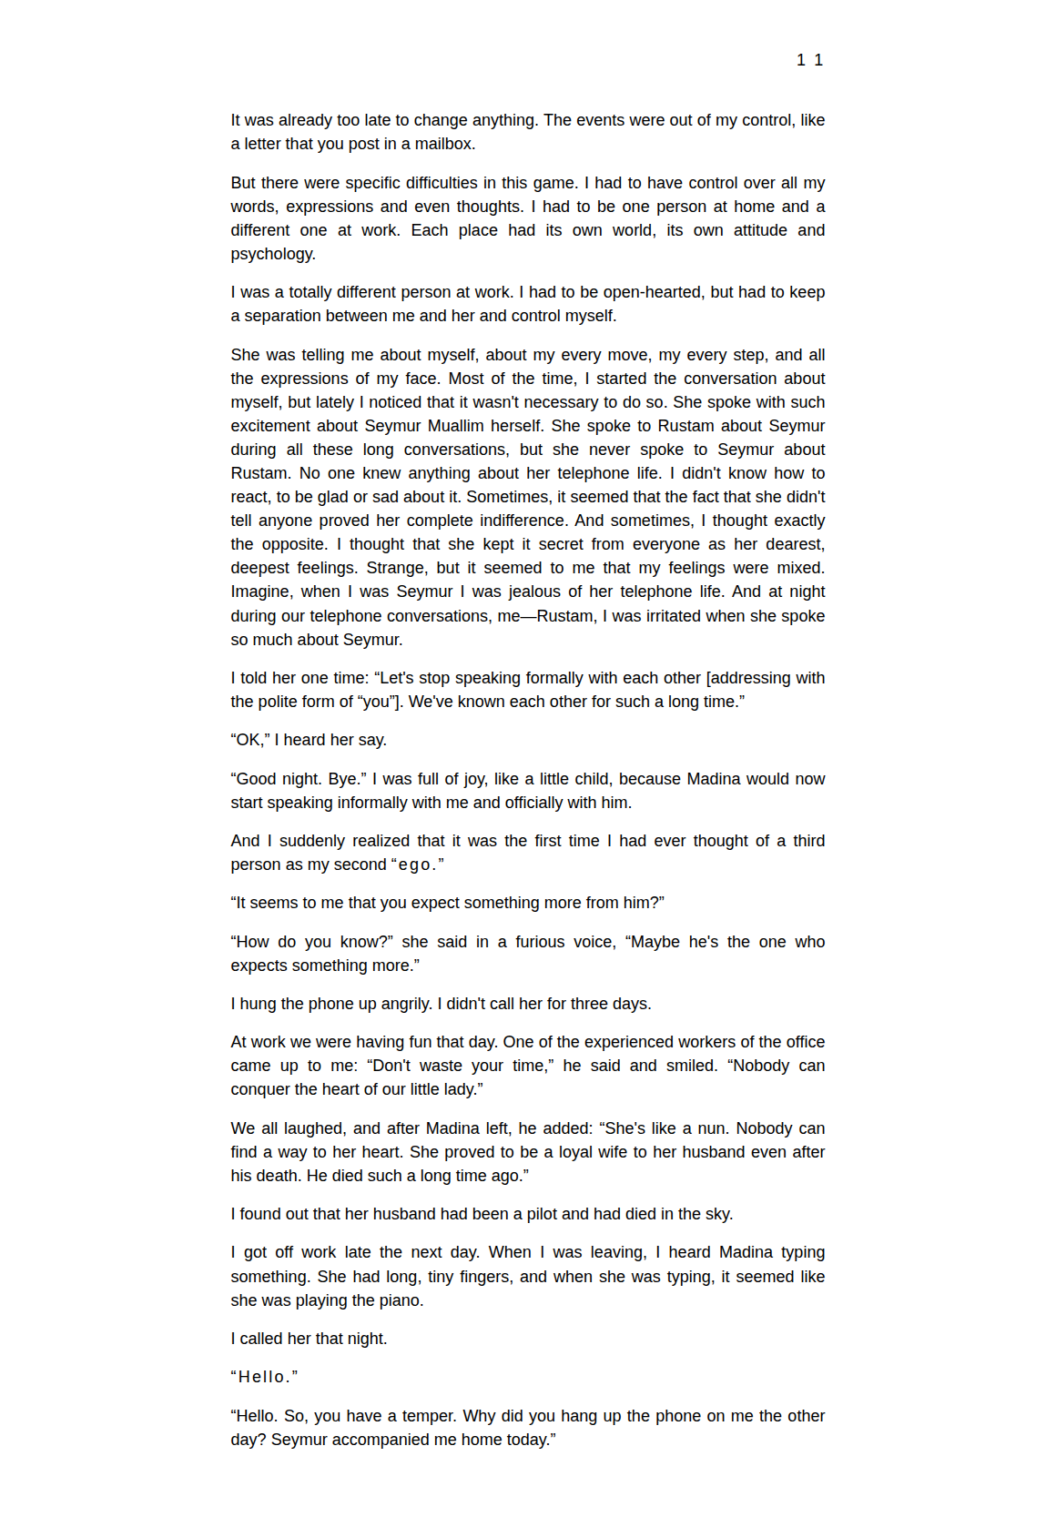1 1
It was already too late to change anything. The events were out of my control, like a letter that you post in a mailbox.
But there were specific difficulties in this game. I had to have control over all my words, expressions and even thoughts. I had to be one person at home and a different one at work. Each place had its own world, its own attitude and psychology.
I was a totally different person at work. I had to be open-hearted, but had to keep a separation between me and her and control myself.
She was telling me about myself, about my every move, my every step, and all the expressions of my face. Most of the time, I started the conversation about myself, but lately I noticed that it wasn't necessary to do so. She spoke with such excitement about Seymur Muallim herself. She spoke to Rustam about Seymur during all these long conversations, but she never spoke to Seymur about Rustam. No one knew anything about her telephone life. I didn't know how to react, to be glad or sad about it. Sometimes, it seemed that the fact that she didn't tell anyone proved her complete indifference. And sometimes, I thought exactly the opposite. I thought that she kept it secret from everyone as her dearest, deepest feelings. Strange, but it seemed to me that my feelings were mixed. Imagine, when I was Seymur I was jealous of her telephone life. And at night during our telephone conversations, me—Rustam, I was irritated when she spoke so much about Seymur.
I told her one time: “Let's stop speaking formally with each other [addressing with the polite form of “you”]. We've known each other for such a long time.”
“OK,” I heard her say.
“Good night. Bye.” I was full of joy, like a little child, because Madina would now start speaking informally with me and officially with him.
And I suddenly realized that it was the first time I had ever thought of a third person as my second “ego.”
“It seems to me that you expect something more from him?”
“How do you know?” she said in a furious voice, “Maybe he's the one who expects something more.”
I hung the phone up angrily. I didn't call her for three days.
At work we were having fun that day. One of the experienced workers of the office came up to me: “Don't waste your time,” he said and smiled. “Nobody can conquer the heart of our little lady.”
We all laughed, and after Madina left, he added: “She's like a nun. Nobody can find a way to her heart. She proved to be a loyal wife to her husband even after his death. He died such a long time ago.”
I found out that her husband had been a pilot and had died in the sky.
I got off work late the next day. When I was leaving, I heard Madina typing something. She had long, tiny fingers, and when she was typing, it seemed like she was playing the piano.
I called her that night.
“Hello.”
“Hello. So, you have a temper. Why did you hang up the phone on me the other day? Seymur accompanied me home today.”